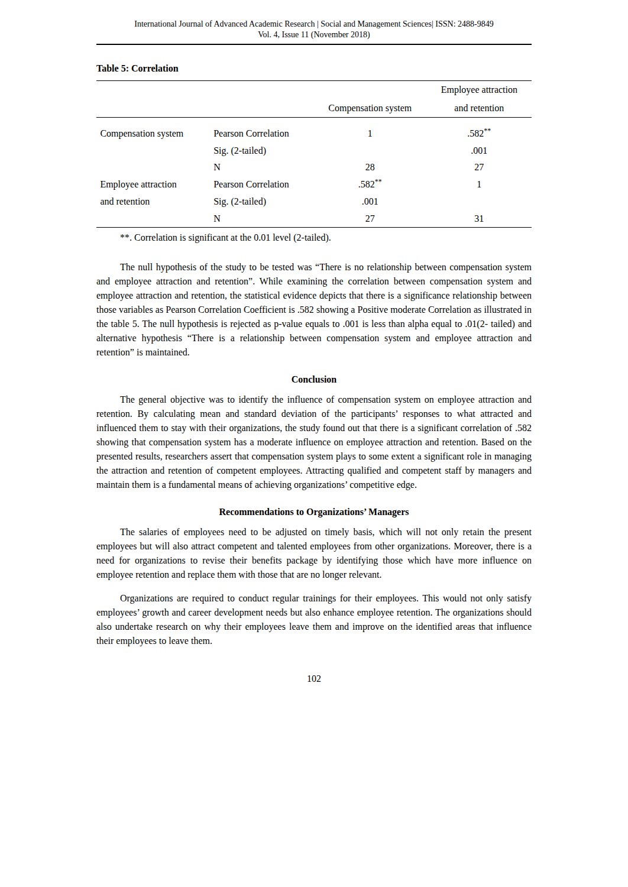International Journal of Advanced Academic Research | Social and Management Sciences| ISSN: 2488-9849 Vol. 4, Issue 11 (November 2018)
Table 5: Correlation
| | | | Employee attraction |
| --- | --- | --- | --- |
| | | Compensation system | and retention |
| Compensation system | Pearson Correlation | 1 | .582 ** |
| | Sig. (2-tailed) | | .001 |
| | N | 28 | 27 |
| Employee attraction | Pearson Correlation | .582 ** | 1 |
| and retention | Sig. (2-tailed) | .001 | |
| | N | 27 | 31 |
**. Correlation is significant at the 0.01 level (2-tailed).
The null hypothesis of the study to be tested was “There is no relationship between compensation system and employee attraction and retention”. While examining the correlation between compensation system and employee attraction and retention, the statistical evidence depicts that there is a significance relationship between those variables as Pearson Correlation Coefficient is .582 showing a Positive moderate Correlation as illustrated in the table 5. The null hypothesis is rejected as p-value equals to .001 is less than alpha equal to .01(2- tailed) and alternative hypothesis “There is a relationship between compensation system and employee attraction and retention” is maintained.
Conclusion
The general objective was to identify the influence of compensation system on employee attraction and retention. By calculating mean and standard deviation of the participants’ responses to what attracted and influenced them to stay with their organizations, the study found out that there is a significant correlation of .582 showing that compensation system has a moderate influence on employee attraction and retention. Based on the presented results, researchers assert that compensation system plays to some extent a significant role in managing the attraction and retention of competent employees. Attracting qualified and competent staff by managers and maintain them is a fundamental means of achieving organizations’ competitive edge.
Recommendations to Organizations’ Managers
The salaries of employees need to be adjusted on timely basis, which will not only retain the present employees but will also attract competent and talented employees from other organizations. Moreover, there is a need for organizations to revise their benefits package by identifying those which have more influence on employee retention and replace them with those that are no longer relevant.
Organizations are required to conduct regular trainings for their employees. This would not only satisfy employees’ growth and career development needs but also enhance employee retention. The organizations should also undertake research on why their employees leave them and improve on the identified areas that influence their employees to leave them.
102